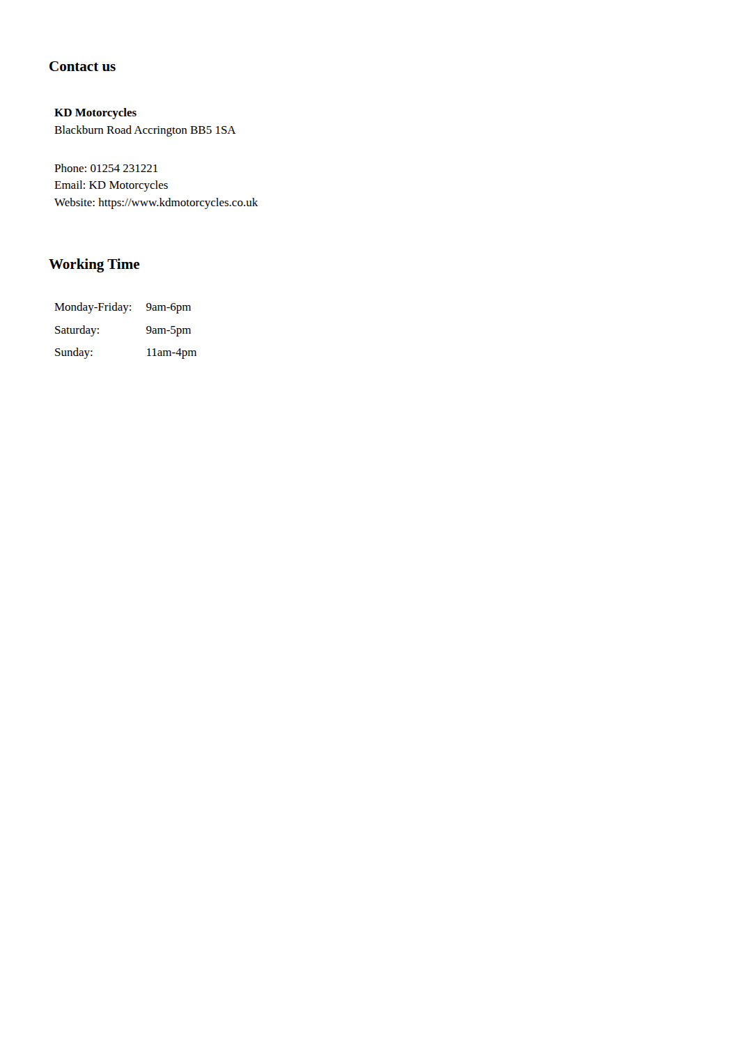Contact us
KD Motorcycles
Blackburn Road Accrington BB5 1SA
Phone: 01254 231221
Email: KD Motorcycles
Website: https://www.kdmotorcycles.co.uk
Working Time
| Monday-Friday: | 9am-6pm |
| Saturday: | 9am-5pm |
| Sunday: | 11am-4pm |